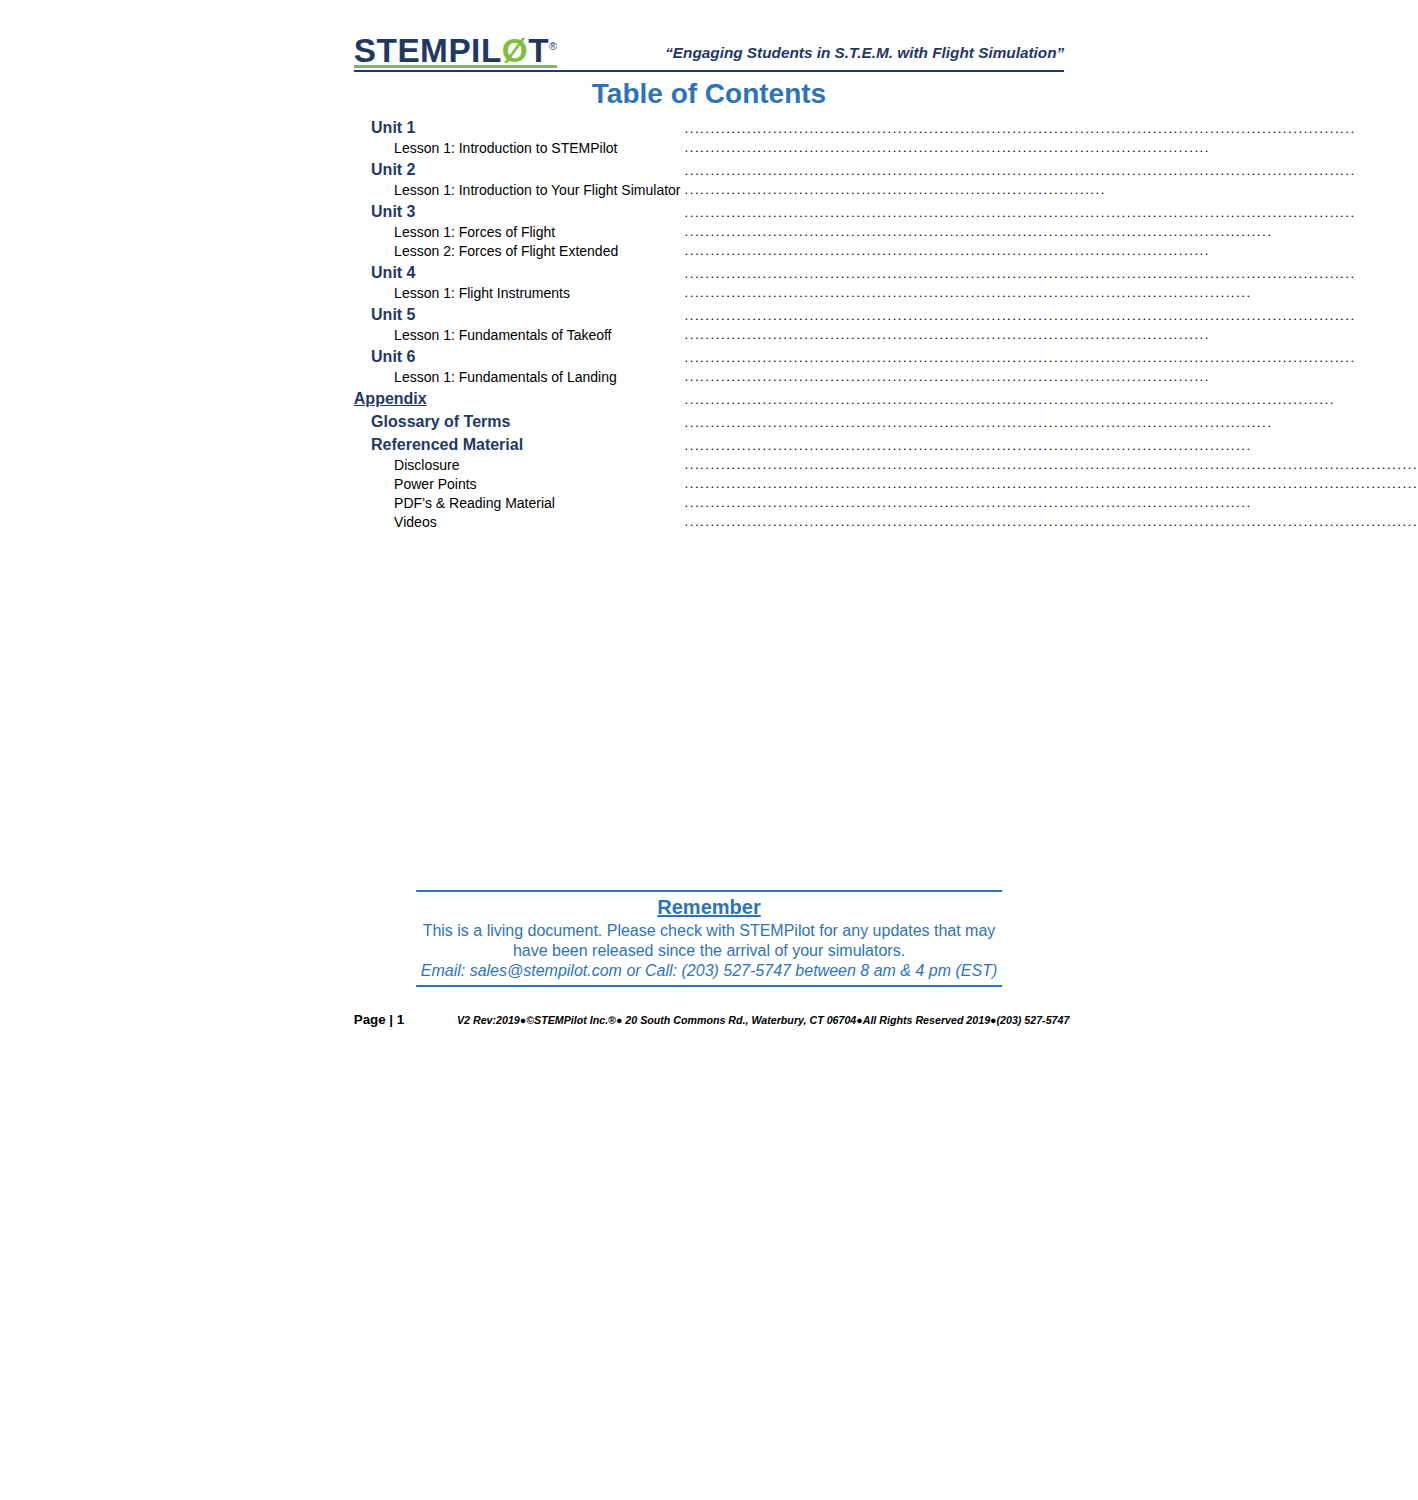STEM PIL ØT®
“Engaging Students in S.T.E.M. with Flight Simulation”
Table of Contents
| Unit 1 | ................................................................................................................................. | 2 |
| Lesson 1: Introduction to STEMPilot | ..................................................................................................... | 2 |
| Unit 2 | ................................................................................................................................. | 6 |
| Lesson 1: Introduction to Your Flight Simulator | ................................................................................. | 6 |
| Unit 3 | ................................................................................................................................. | 9 |
| Lesson 1: Forces of Flight | ................................................................................................................. | 9 |
| Lesson 2: Forces of Flight Extended | ..................................................................................................... | 14 |
| Unit 4 | ................................................................................................................................. | 19 |
| Lesson 1: Flight Instruments | ............................................................................................................. | 19 |
| Unit 5 | ................................................................................................................................. | 24 |
| Lesson 1: Fundamentals of Takeoff | ..................................................................................................... | 24 |
| Unit 6 | ................................................................................................................................. | 27 |
| Lesson 1: Fundamentals of Landing | ..................................................................................................... | 27 |
| Appendix | ............................................................................................................................. | 31 |
| Glossary of Terms | ................................................................................................................. | 31 |
| Referenced Material | ............................................................................................................. | 35 |
| Disclosure | ................................................................................................................................................. | 35 |
| Power Points | ............................................................................................................................................. | 35 |
| PDF’s & Reading Material | ............................................................................................................. | 35 |
| Videos | ................................................................................................................................................. | 37 |
Remember
This is a living document. Please check with STEMPilot for any updates that may have been released since the arrival of your simulators.
Email: sales@stempilot.com or Call: (203) 527-5747 between 8 am & 4 pm (EST)
Page | 1 V2 Rev:2019●©STEMPilot Inc.®● 20 South Commons Rd., Waterbury, CT 06704●All Rights Reserved 2019●(203) 527-5747